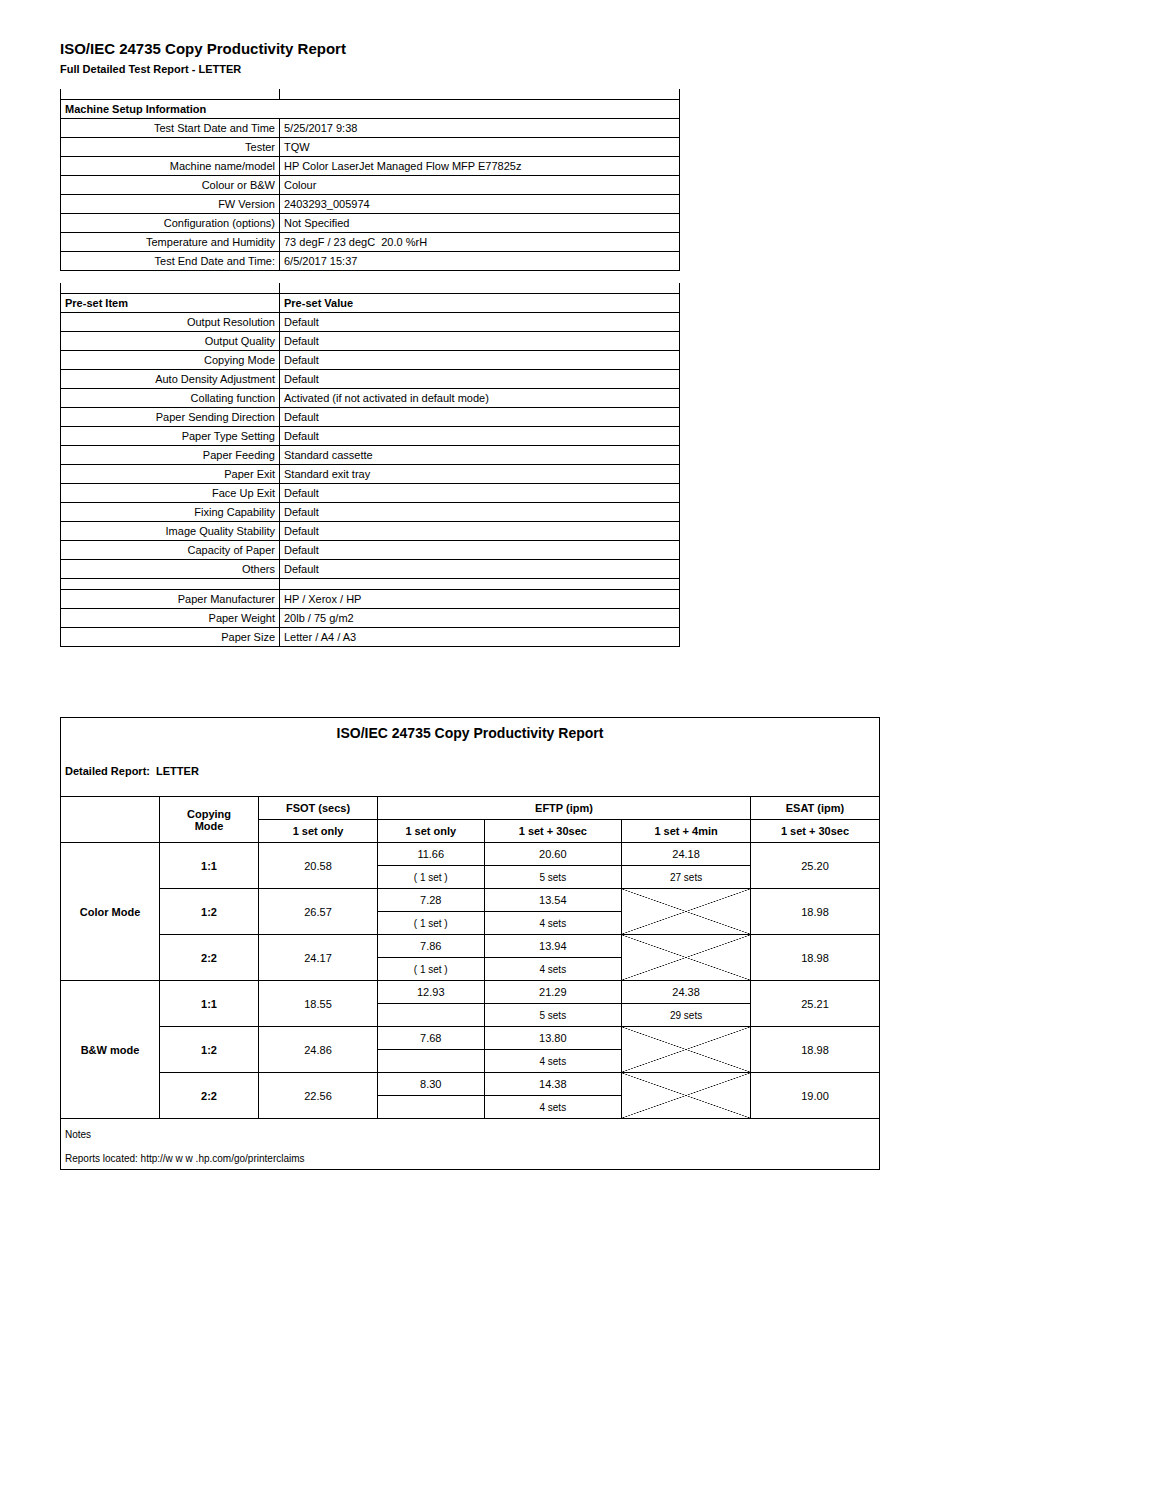ISO/IEC 24735 Copy Productivity Report
Full Detailed Test Report - LETTER
| Machine Setup Information |
| Test Start Date and Time | 5/25/2017 9:38 |
| Tester | TQW |
| Machine name/model | HP Color LaserJet Managed Flow MFP E77825z |
| Colour or B&W | Colour |
| FW Version | 2403293_005974 |
| Configuration (options) | Not Specified |
| Temperature and Humidity | 73 degF / 23 degC 20.0 %rH |
| Test End Date and Time: | 6/5/2017 15:37 |
| Pre-set Item | Pre-set Value |
| Output Resolution | Default |
| Output Quality | Default |
| Copying Mode | Default |
| Auto Density Adjustment | Default |
| Collating function | Activated (if not activated in default mode) |
| Paper Sending Direction | Default |
| Paper Type Setting | Default |
| Paper Feeding | Standard cassette |
| Paper Exit | Standard exit tray |
| Face Up Exit | Default |
| Fixing Capability | Default |
| Image Quality Stability | Default |
| Capacity of Paper | Default |
| Others | Default |
| Paper Manufacturer | HP / Xerox / HP |
| Paper Weight | 20lb / 75 g/m2 |
| Paper Size | Letter / A4 / A3 |
| ISO/IEC 24735 Copy Productivity Report |
| Detailed Report: LETTER |
| | Copying Mode | FSOT (secs) | EFTP (ipm) | ESAT (ipm) |
| 1 set only | 1 set only | 1 set + 30sec | 1 set + 4min | 1 set + 30sec |
| Color Mode | 1:1 | 20.58 | 11.66 | 20.60 | 24.18 | 25.20 |
| ( 1 set ) | 5 sets | 27 sets |
| 1:2 | 26.57 | 7.28 | 13.54 | | 18.98 |
| ( 1 set ) | 4 sets |
| 2:2 | 24.17 | 7.86 | 13.94 | | 18.98 |
| ( 1 set ) | 4 sets |
| B&W mode | 1:1 | 18.55 | 12.93 | 21.29 | 24.38 | 25.21 |
| | 5 sets | 29 sets |
| 1:2 | 24.86 | 7.68 | 13.80 | | 18.98 |
| | 4 sets |
| 2:2 | 22.56 | 8.30 | 14.38 | | 19.00 |
| | 4 sets |
| Notes |
| Reports located: http://w w w .hp.com/go/printerclaims |